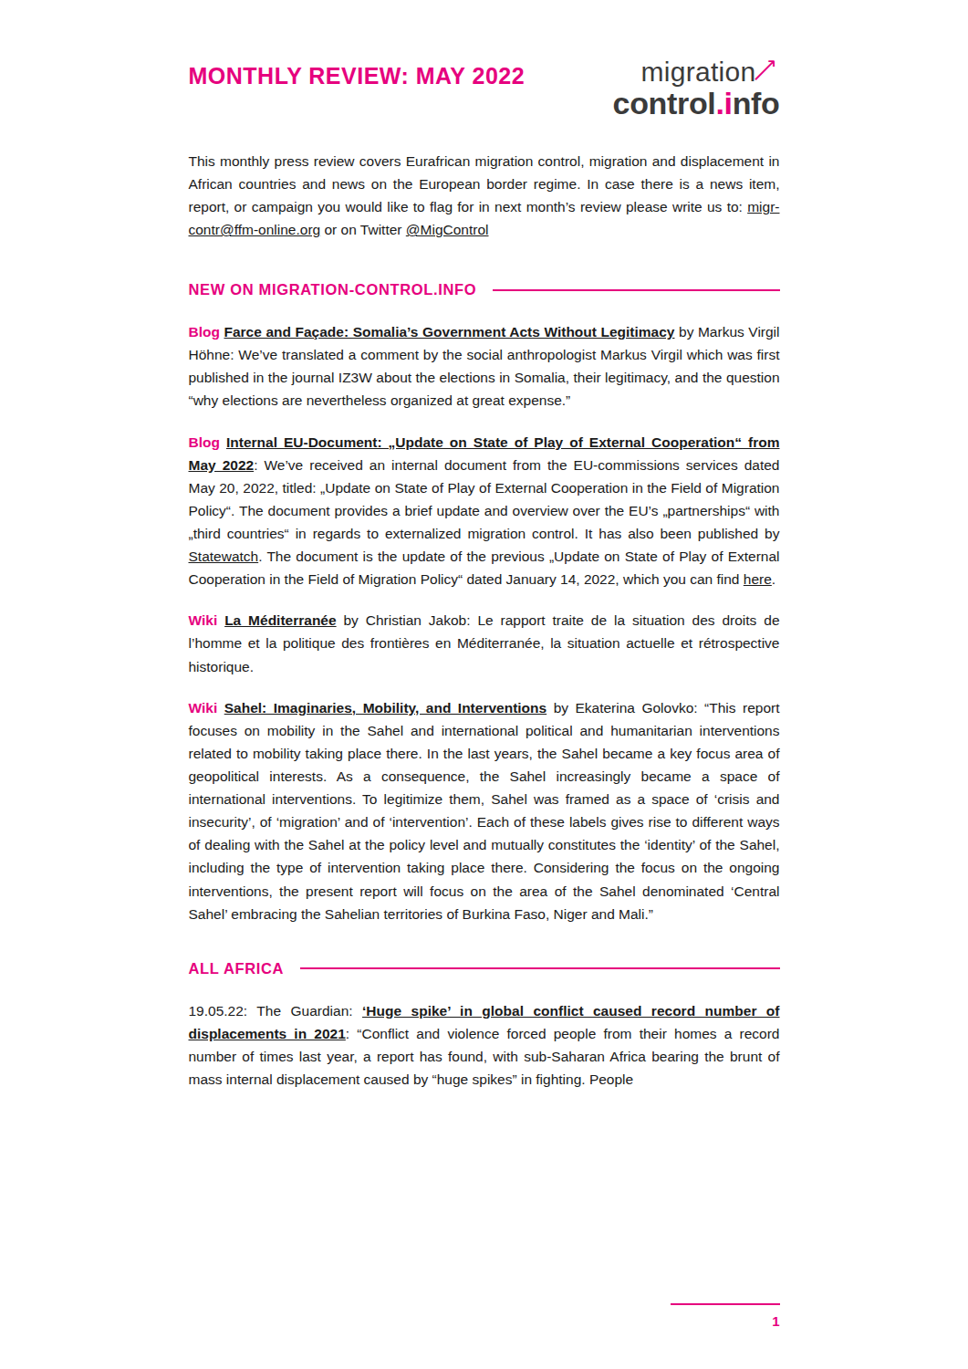Monthly Review: May 2022
migration⟶ control. info
This monthly press review covers Eurafrican migration control, migration and displacement in African countries and news on the European border regime. In case there is a news item, report, or campaign you would like to flag for in next month’s review please write us to: migr-contr@ffm-online.org or on Twitter @MigControl
New on migration-control.info
Blog Farce and Façade: Somalia’s Government Acts Without Legitimacy by Markus Virgil Höhne: We’ve translated a comment by the social anthropologist Markus Virgil which was first published in the journal IZ3W about the elections in Somalia, their legitimacy, and the question “why elections are nevertheless organized at great expense.”
Blog Internal EU-Document: „Update on State of Play of External Cooperation“ from May 2022: We’ve received an internal document from the EU-commissions services dated May 20, 2022, titled: „Update on State of Play of External Cooperation in the Field of Migration Policy“. The document provides a brief update and overview over the EU’s „partnerships“ with „third countries“ in regards to externalized migration control. It has also been published by Statewatch. The document is the update of the previous „Update on State of Play of External Cooperation in the Field of Migration Policy“ dated January 14, 2022, which you can find here.
Wiki La Méditerranée by Christian Jakob: Le rapport traite de la situation des droits de l’homme et la politique des frontières en Méditerranée, la situation actuelle et rétrospective historique.
Wiki Sahel: Imaginaries, Mobility, and Interventions by Ekaterina Golovko: “This report focuses on mobility in the Sahel and international political and humanitarian interventions related to mobility taking place there. In the last years, the Sahel became a key focus area of geopolitical interests. As a consequence, the Sahel increasingly became a space of international interventions. To legitimize them, Sahel was framed as a space of ‘crisis and insecurity’, of ‘migration’ and of ‘intervention’. Each of these labels gives rise to different ways of dealing with the Sahel at the policy level and mutually constitutes the ‘identity’ of the Sahel, including the type of intervention taking place there. Considering the focus on the ongoing interventions, the present report will focus on the area of the Sahel denominated ‘Central Sahel’ embracing the Sahelian territories of Burkina Faso, Niger and Mali.”
All Africa
19.05.22: The Guardian: ‘Huge spike’ in global conflict caused record number of displacements in 2021: “Conflict and violence forced people from their homes a record number of times last year, a report has found, with sub-Saharan Africa bearing the brunt of mass internal displacement caused by “huge spikes” in fighting. People
1